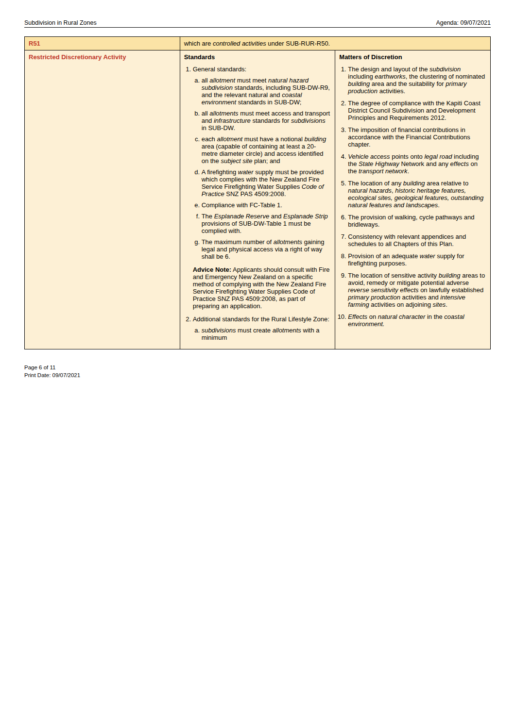Subdivision in Rural Zones
Agenda: 09/07/2021
| R51 | which are controlled activities under SUB-RUR-R50. |
| Restricted Discretionary Activity | Standards General standards: all allotment must meet natural hazard subdivision standards, including SUB-DW-R9, and the relevant natural and coastal environment standards in SUB-DW; all allotments must meet access and transport and infrastructure standards for subdivisions in SUB-DW. each allotment must have a notional building area (capable of containing at least a 20-metre diameter circle) and access identified on the subject site plan; and A firefighting water supply must be provided which complies with the New Zealand Fire Service Firefighting Water Supplies Code of Practice SNZ PAS 4509:2008. Compliance with FC-Table 1. The Esplanade Reserve and Esplanade Strip provisions of SUB-DW-Table 1 must be complied with. The maximum number of allotments gaining legal and physical access via a right of way shall be 6. Advice Note: Applicants should consult with Fire and Emergency New Zealand on a specific method of complying with the New Zealand Fire Service Firefighting Water Supplies Code of Practice SNZ PAS 4509:2008, as part of preparing an application. Additional standards for the Rural Lifestyle Zone: subdivisions must create allotments with a minimum | Matters of Discretion The design and layout of the subdivision including earthworks , the clustering of nominated building area and the suitability for primary production activities. The degree of compliance with the Kapiti Coast District Council Subdivision and Development Principles and Requirements 2012. The imposition of financial contributions in accordance with the Financial Contributions chapter. Vehicle access points onto legal road including the State Highway Network and any effects on the transport network . The location of any building area relative to natural hazards , historic heritage features, ecological sites, geological features, outstanding natural features and landscapes . The provision of walking, cycle pathways and bridleways. Consistency with relevant appendices and schedules to all Chapters of this Plan. Provision of an adequate water supply for firefighting purposes. The location of sensitive activity building areas to avoid, remedy or mitigate potential adverse reverse sensitivity effects on lawfully established primary production activities and intensive farming activities on adjoining sites . Effects on natural character in the coastal environment. |
Page 6 of 11
Print Date: 09/07/2021